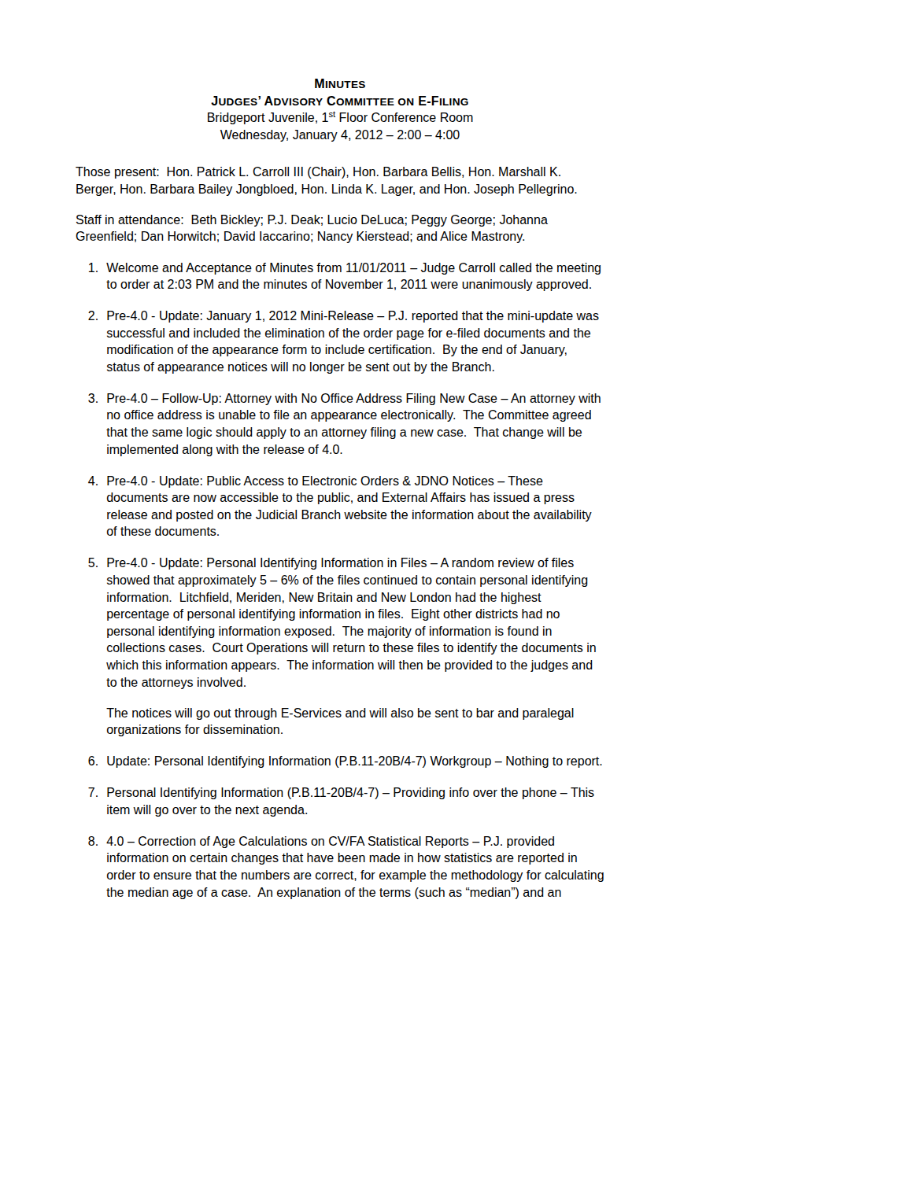MINUTES
JUDGES’ ADVISORY COMMITTEE ON E-FILING
Bridgeport Juvenile, 1st Floor Conference Room
Wednesday, January 4, 2012 – 2:00 – 4:00
Those present: Hon. Patrick L. Carroll III (Chair), Hon. Barbara Bellis, Hon. Marshall K. Berger, Hon. Barbara Bailey Jongbloed, Hon. Linda K. Lager, and Hon. Joseph Pellegrino.
Staff in attendance: Beth Bickley; P.J. Deak; Lucio DeLuca; Peggy George; Johanna Greenfield; Dan Horwitch; David Iaccarino; Nancy Kierstead; and Alice Mastrony.
Welcome and Acceptance of Minutes from 11/01/2011 – Judge Carroll called the meeting to order at 2:03 PM and the minutes of November 1, 2011 were unanimously approved.
Pre-4.0 - Update: January 1, 2012 Mini-Release – P.J. reported that the mini-update was successful and included the elimination of the order page for e-filed documents and the modification of the appearance form to include certification. By the end of January, status of appearance notices will no longer be sent out by the Branch.
Pre-4.0 – Follow-Up: Attorney with No Office Address Filing New Case – An attorney with no office address is unable to file an appearance electronically. The Committee agreed that the same logic should apply to an attorney filing a new case. That change will be implemented along with the release of 4.0.
Pre-4.0 - Update: Public Access to Electronic Orders & JDNO Notices – These documents are now accessible to the public, and External Affairs has issued a press release and posted on the Judicial Branch website the information about the availability of these documents.
Pre-4.0 - Update: Personal Identifying Information in Files – A random review of files showed that approximately 5 – 6% of the files continued to contain personal identifying information. Litchfield, Meriden, New Britain and New London had the highest percentage of personal identifying information in files. Eight other districts had no personal identifying information exposed. The majority of information is found in collections cases. Court Operations will return to these files to identify the documents in which this information appears. The information will then be provided to the judges and to the attorneys involved.
The notices will go out through E-Services and will also be sent to bar and paralegal organizations for dissemination.
Update: Personal Identifying Information (P.B.11-20B/4-7) Workgroup – Nothing to report.
Personal Identifying Information (P.B.11-20B/4-7) – Providing info over the phone – This item will go over to the next agenda.
4.0 – Correction of Age Calculations on CV/FA Statistical Reports – P.J. provided information on certain changes that have been made in how statistics are reported in order to ensure that the numbers are correct, for example the methodology for calculating the median age of a case. An explanation of the terms (such as “median”) and an